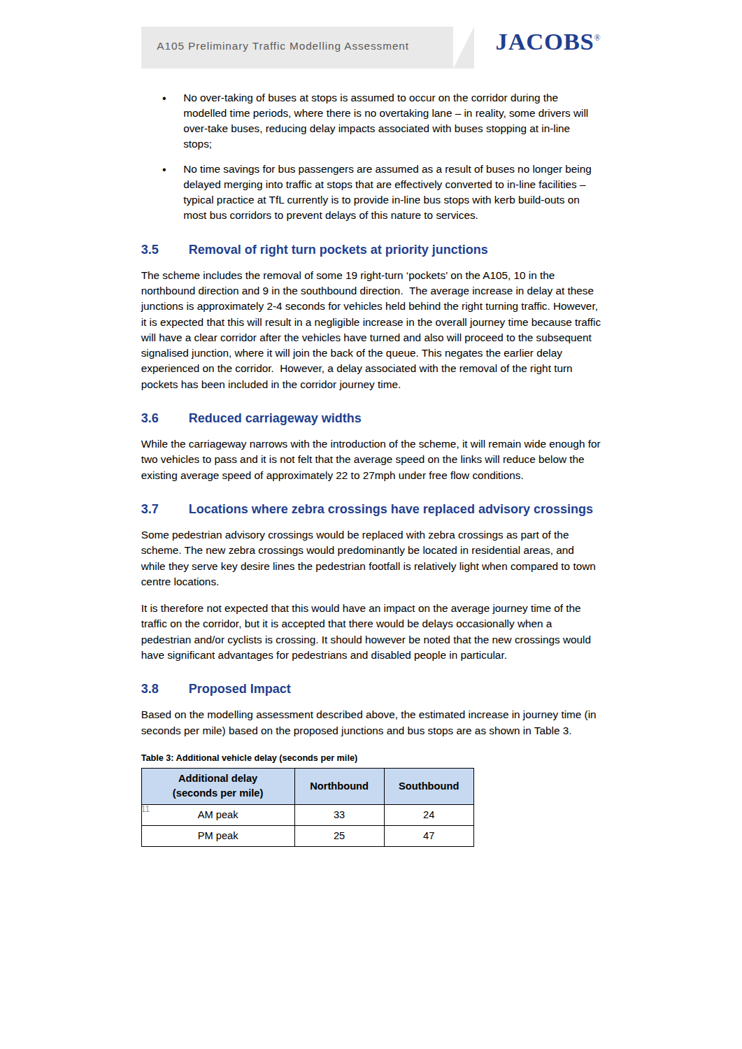A105 Preliminary Traffic Modelling Assessment
JACOBS®
No over-taking of buses at stops is assumed to occur on the corridor during the modelled time periods, where there is no overtaking lane – in reality, some drivers will over-take buses, reducing delay impacts associated with buses stopping at in-line stops;
No time savings for bus passengers are assumed as a result of buses no longer being delayed merging into traffic at stops that are effectively converted to in-line facilities – typical practice at TfL currently is to provide in-line bus stops with kerb build-outs on most bus corridors to prevent delays of this nature to services.
3.5 Removal of right turn pockets at priority junctions
The scheme includes the removal of some 19 right-turn ‘pockets’ on the A105, 10 in the northbound direction and 9 in the southbound direction. The average increase in delay at these junctions is approximately 2-4 seconds for vehicles held behind the right turning traffic. However, it is expected that this will result in a negligible increase in the overall journey time because traffic will have a clear corridor after the vehicles have turned and also will proceed to the subsequent signalised junction, where it will join the back of the queue. This negates the earlier delay experienced on the corridor. However, a delay associated with the removal of the right turn pockets has been included in the corridor journey time.
3.6 Reduced carriageway widths
While the carriageway narrows with the introduction of the scheme, it will remain wide enough for two vehicles to pass and it is not felt that the average speed on the links will reduce below the existing average speed of approximately 22 to 27mph under free flow conditions.
3.7 Locations where zebra crossings have replaced advisory crossings
Some pedestrian advisory crossings would be replaced with zebra crossings as part of the scheme. The new zebra crossings would predominantly be located in residential areas, and while they serve key desire lines the pedestrian footfall is relatively light when compared to town centre locations.
It is therefore not expected that this would have an impact on the average journey time of the traffic on the corridor, but it is accepted that there would be delays occasionally when a pedestrian and/or cyclists is crossing. It should however be noted that the new crossings would have significant advantages for pedestrians and disabled people in particular.
3.8 Proposed Impact
Based on the modelling assessment described above, the estimated increase in journey time (in seconds per mile) based on the proposed junctions and bus stops are as shown in Table 3.
Table 3: Additional vehicle delay (seconds per mile)
| Additional delay (seconds per mile) | Northbound | Southbound |
| --- | --- | --- |
| AM peak | 33 | 24 |
| PM peak | 25 | 47 |
11